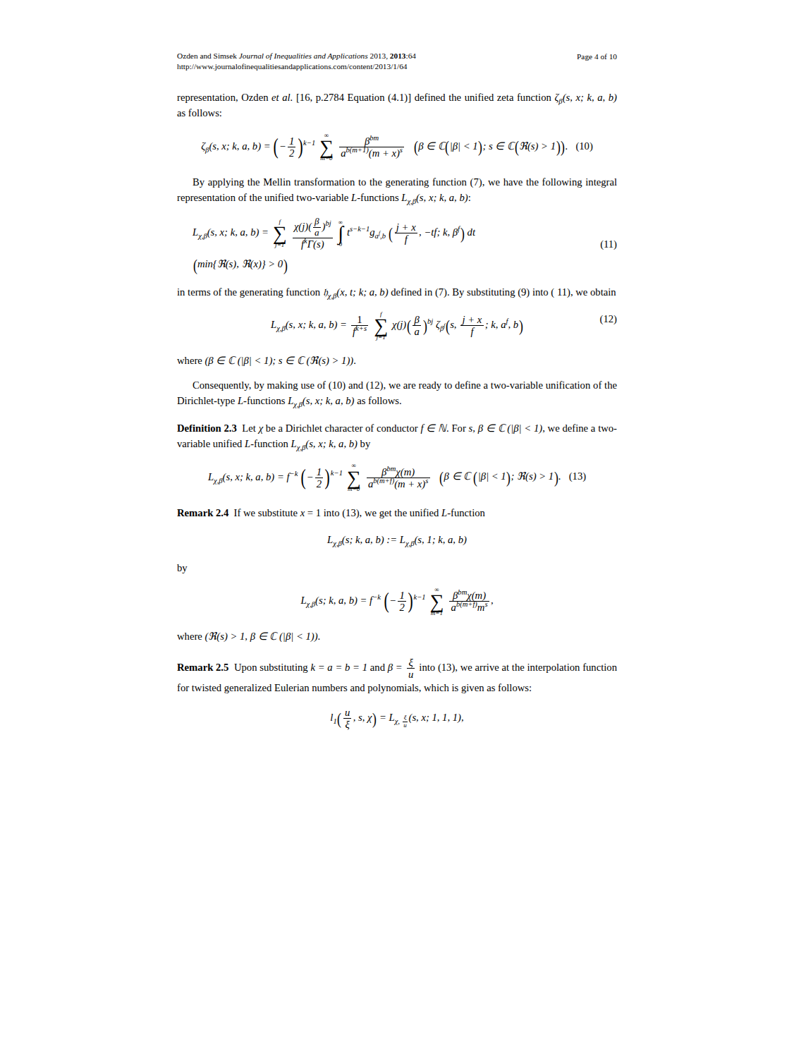Ozden and Simsek Journal of Inequalities and Applications 2013, 2013:64
http://www.journalofinequalitiesandapplications.com/content/2013/1/64
Page 4 of 10
representation, Ozden et al. [16, p.2784 Equation (4.1)] defined the unified zeta function ζβ(s, x; k, a, b) as follows:
ζβ(s, x; k, a, b) = (−12)k−1 ∞∑m=0 βbm ab(m+1)(m + x)s (β ∈ ℂ(|β| < 1); s ∈ ℂ(ℜ(s) > 1)). (10)
By applying the Mellin transformation to the generating function (7), we have the following integral representation of the unified two-variable L-functions Lχ,β(s, x; k, a, b):
Lχ,β(s, x; k, a, b) = f∑j=1 χ(j)(βa)bj fkΓ(s) ∞∫0 ts−k−1gaf,b (j + x f, −tf; k, βf) dt
(min{ℜ(s), ℜ(x)} > 0) (11)
in terms of the generating function 𝔥χ,β(x, t; k; a, b) defined in (7). By substituting (9) into ( 11), we obtain
Lχ,β(s, x; k, a, b) = 1 fk+s f∑j=1 χ(j)(βa)bj ζβf(s, j + x f; k, af, b) (12)
where (β ∈ ℂ (|β| < 1); s ∈ ℂ (ℜ(s) > 1)).
Consequently, by making use of (10) and (12), we are ready to define a two-variable unification of the Dirichlet-type L-functions Lχ,β(s, x; k, a, b) as follows.
Definition 2.3 Let χ be a Dirichlet character of conductor f ∈ ℕ. For s, β ∈ ℂ (|β| < 1), we define a two-variable unified L-function Lχ,β(s, x; k, a, b) by
Lχ,β(s, x; k, a, b) = f−k (−12)k−1 ∞∑m=0 βbmχ(m) ab(m+f)(m + x)s (β ∈ ℂ (|β| < 1); ℜ(s) > 1). (13)
Remark 2.4 If we substitute x = 1 into (13), we get the unified L-function
Lχ,β(s; k, a, b) := Lχ,β(s, 1; k, a, b)
by
Lχ,β(s; k, a, b) = f−k (−12)k−1 ∞∑m=1 βbmχ(m) ab(m+f)ms,
where (ℜ(s) > 1, β ∈ ℂ (|β| < 1)).
Remark 2.5 Upon substituting k = a = b = 1 and β = ξu into (13), we arrive at the interpolation function for twisted generalized Eulerian numbers and polynomials, which is given as follows:
l1(uξ, s, χ) = Lχ, ξu(s, x; 1, 1, 1),